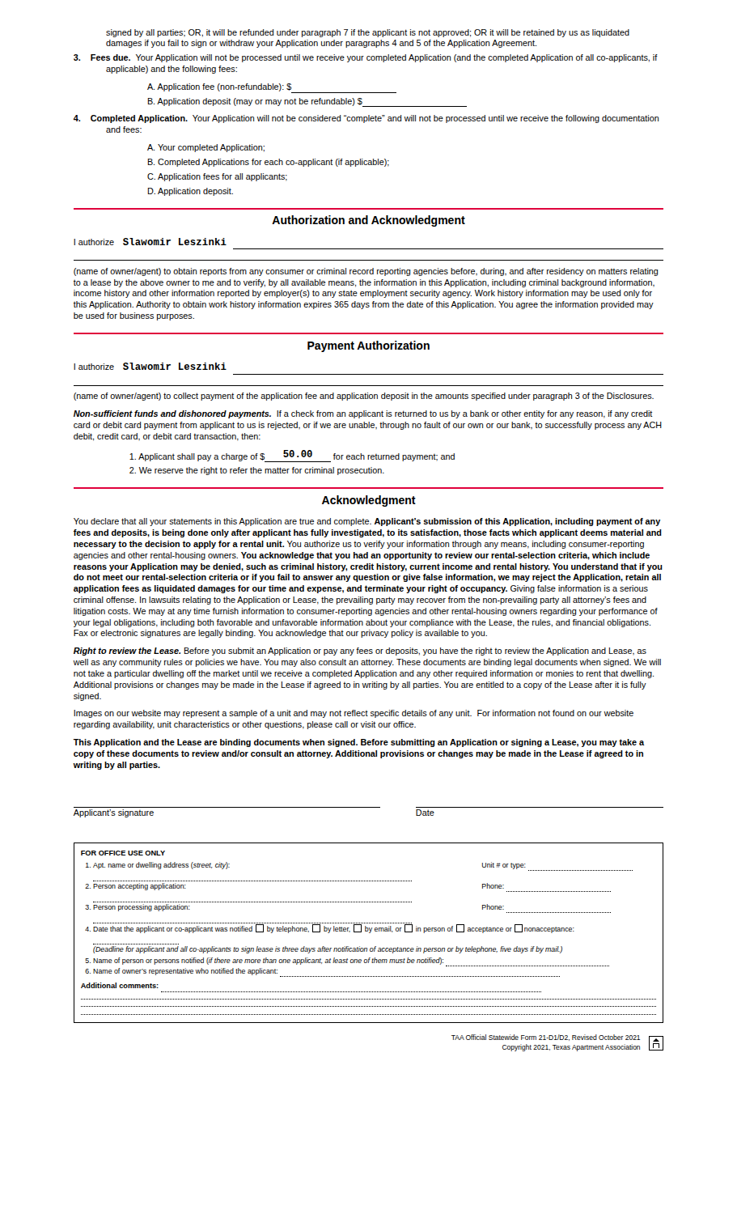signed by all parties; OR, it will be refunded under paragraph 7 if the applicant is not approved; OR it will be retained by us as liquidated damages if you fail to sign or withdraw your Application under paragraphs 4 and 5 of the Application Agreement.
3. Fees due. Your Application will not be processed until we receive your completed Application (and the completed Application of all co-applicants, if applicable) and the following fees:
A. Application fee (non-refundable): $
B. Application deposit (may or may not be refundable) $
4. Completed Application. Your Application will not be considered “complete” and will not be processed until we receive the following documentation and fees:
A. Your completed Application;
B. Completed Applications for each co-applicant (if applicable);
C. Application fees for all applicants;
D. Application deposit.
Authorization and Acknowledgment
I authorize Slawomir Leszinki
(name of owner/agent) to obtain reports from any consumer or criminal record reporting agencies before, during, and after residency on matters relating to a lease by the above owner to me and to verify, by all available means, the information in this Application, including criminal background information, income history and other information reported by employer(s) to any state employment security agency. Work history information may be used only for this Application. Authority to obtain work history information expires 365 days from the date of this Application. You agree the information provided may be used for business purposes.
Payment Authorization
I authorize Slawomir Leszinki
(name of owner/agent) to collect payment of the application fee and application deposit in the amounts specified under paragraph 3 of the Disclosures.
Non-sufficient funds and dishonored payments. If a check from an applicant is returned to us by a bank or other entity for any reason, if any credit card or debit card payment from applicant to us is rejected, or if we are unable, through no fault of our own or our bank, to successfully process any ACH debit, credit card, or debit card transaction, then:
1. Applicant shall pay a charge of $50.00 for each returned payment; and
2. We reserve the right to refer the matter for criminal prosecution.
Acknowledgment
You declare that all your statements in this Application are true and complete. Applicant’s submission of this Application, including payment of any fees and deposits, is being done only after applicant has fully investigated, to its satisfaction, those facts which applicant deems material and necessary to the decision to apply for a rental unit. You authorize us to verify your information through any means, including consumer-reporting agencies and other rental-housing owners. You acknowledge that you had an opportunity to review our rental-selection criteria, which include reasons your Application may be denied, such as criminal history, credit history, current income and rental history. You understand that if you do not meet our rental-selection criteria or if you fail to answer any question or give false information, we may reject the Application, retain all application fees as liquidated damages for our time and expense, and terminate your right of occupancy. Giving false information is a serious criminal offense. In lawsuits relating to the Application or Lease, the prevailing party may recover from the non-prevailing party all attorney’s fees and litigation costs. We may at any time furnish information to consumer-reporting agencies and other rental-housing owners regarding your performance of your legal obligations, including both favorable and unfavorable information about your compliance with the Lease, the rules, and financial obligations. Fax or electronic signatures are legally binding. You acknowledge that our privacy policy is available to you.
Right to review the Lease. Before you submit an Application or pay any fees or deposits, you have the right to review the Application and Lease, as well as any community rules or policies we have. You may also consult an attorney. These documents are binding legal documents when signed. We will not take a particular dwelling off the market until we receive a completed Application and any other required information or monies to rent that dwelling. Additional provisions or changes may be made in the Lease if agreed to in writing by all parties. You are entitled to a copy of the Lease after it is fully signed.
Images on our website may represent a sample of a unit and may not reflect specific details of any unit. For information not found on our website regarding availability, unit characteristics or other questions, please call or visit our office.
This Application and the Lease are binding documents when signed. Before submitting an Application or signing a Lease, you may take a copy of these documents to review and/or consult an attorney. Additional provisions or changes may be made in the Lease if agreed to in writing by all parties.
| Applicant’s signature | | Date |
FOR OFFICE USE ONLY
Unit # or type: Apt. name or dwelling address (street, city):
Phone: Person accepting application:
Phone: Person processing application:
Date that the applicant or co-applicant was notified by telephone, by letter, by email, or in person of acceptance or nonacceptance:
(Deadline for applicant and all co-applicants to sign lease is three days after notification of acceptance in person or by telephone, five days if by mail.)
Name of person or persons notified (if there are more than one applicant, at least one of them must be notified):
Name of owner’s representative who notified the applicant:
Additional comments:
TAA Official Statewide Form 21-D1/D2, Revised October 2021
Copyright 2021, Texas Apartment Association